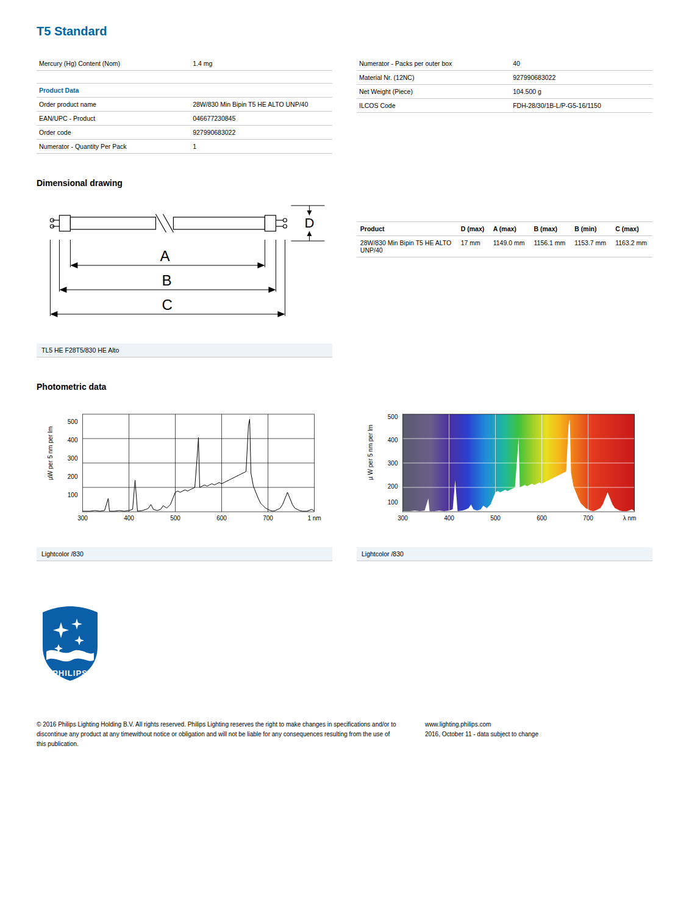T5 Standard
| Mercury (Hg) Content (Nom) | 1.4 mg |
| Product Data |
| Order product name | 28W/830 Min Bipin T5 HE ALTO UNP/40 |
| EAN/UPC - Product | 046677230845 |
| Order code | 927990683022 |
| Numerator - Quantity Per Pack | 1 |
| Numerator - Packs per outer box | 40 |
| Material Nr. (12NC) | 927990683022 |
| Net Weight (Piece) | 104.500 g |
| ILCOS Code | FDH-28/30/1B-L/P-G5-16/1150 |
Dimensional drawing
D A B C
TL5 HE F28T5/830 HE Alto
| Product | D (max) | A (max) | B (max) | B (min) | C (max) |
| --- | --- | --- | --- | --- | --- |
| 28W/830 Min Bipin T5 HE ALTO UNP/40 | 17 mm | 1149.0 mm | 1156.1 mm | 1153.7 mm | 1163.2 mm |
Photometric data
µW per 5 nm per lm 500 400 300 200 100 300 400 500 600 700 1 nm
Lightcolor /830
µ W per 5 nm per lm 500 400 300 200 100 300 400 500 600 700 λ nm
Lightcolor /830
PHILIPS
© 2016 Philips Lighting Holding B.V. All rights reserved. Philips Lighting reserves the right to make changes in specifications and/or to discontinue any product at any timewithout notice or obligation and will not be liable for any consequences resulting from the use of this publication.
www.lighting.philips.com
2016, October 11 - data subject to change